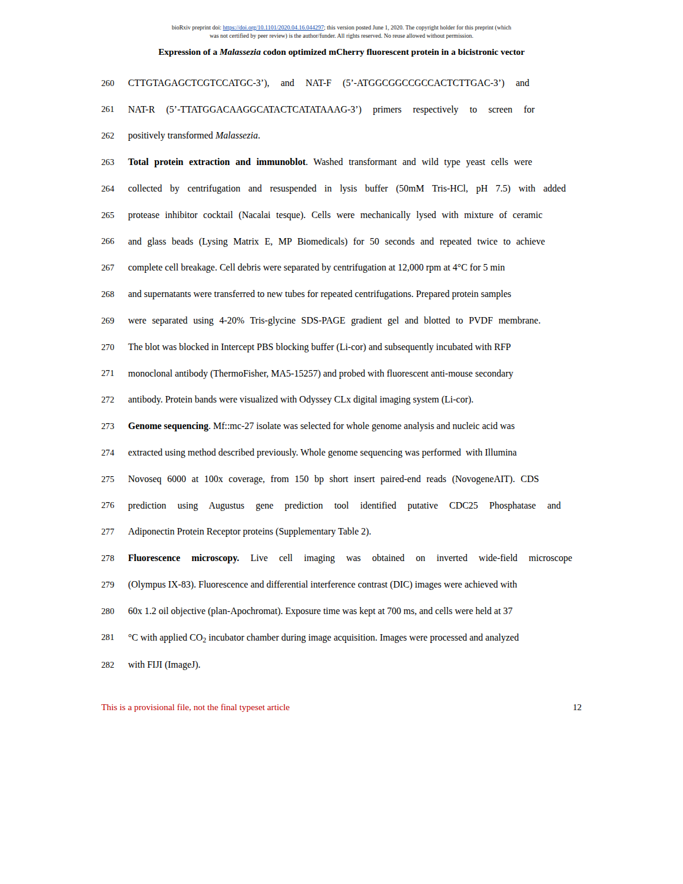bioRxiv preprint doi: https://doi.org/10.1101/2020.04.16.044297; this version posted June 1, 2020. The copyright holder for this preprint (which
was not certified by peer review) is the author/funder. All rights reserved. No reuse allowed without permission.
Expression of a Malassezia codon optimized mCherry fluorescent protein in a bicistronic vector
260
CTTGTAGAGCTCGTCCATGC-3’), and NAT-F (5’-ATGGCGGCCGCCACTCTTGAC-3’) and
261
NAT-R (5’-TTATGGACAAGGCATACTCATATAAAG-3’) primers respectively to screen for
262
positively transformed Malassezia.
263
Total protein extraction and immunoblot. Washed transformant and wild type yeast cells were
264
collected by centrifugation and resuspended in lysis buffer (50mM Tris-HCl, pH 7.5) with added
265
protease inhibitor cocktail (Nacalai tesque). Cells were mechanically lysed with mixture of ceramic
266
and glass beads (Lysing Matrix E, MP Biomedicals) for 50 seconds and repeated twice to achieve
267
complete cell breakage. Cell debris were separated by centrifugation at 12,000 rpm at 4°C for 5 min
268
and supernatants were transferred to new tubes for repeated centrifugations. Prepared protein samples
269
were separated using 4-20% Tris-glycine SDS-PAGE gradient gel and blotted to PVDF membrane.
270
The blot was blocked in Intercept PBS blocking buffer (Li-cor) and subsequently incubated with RFP
271
monoclonal antibody (ThermoFisher, MA5-15257) and probed with fluorescent anti-mouse secondary
272
antibody. Protein bands were visualized with Odyssey CLx digital imaging system (Li-cor).
273
Genome sequencing. Mf::mc-27 isolate was selected for whole genome analysis and nucleic acid was
274
extracted using method described previously. Whole genome sequencing was performed with Illumina
275
Novoseq 6000 at 100x coverage, from 150 bp short insert paired-end reads (NovogeneAIT). CDS
276
prediction using Augustus gene prediction tool identified putative CDC25 Phosphatase and
277
Adiponectin Protein Receptor proteins (Supplementary Table 2).
278
Fluorescence microscopy. Live cell imaging was obtained on inverted wide-field microscope
279
(Olympus IX-83). Fluorescence and differential interference contrast (DIC) images were achieved with
280
60x 1.2 oil objective (plan-Apochromat). Exposure time was kept at 700 ms, and cells were held at 37
281
°C with applied CO2 incubator chamber during image acquisition. Images were processed and analyzed
282
with FIJI (ImageJ).
This is a provisional file, not the final typeset article
12